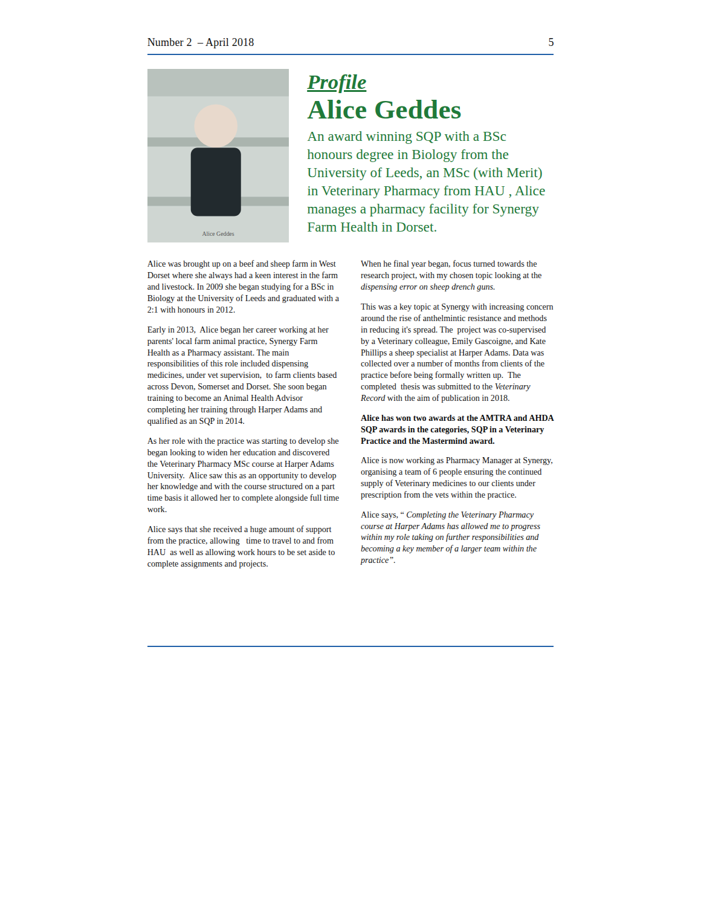Number 2 – April 2018
5
Profile
Alice Geddes
An award winning SQP with a BSc honours degree in Biology from the University of Leeds, an MSc (with Merit) in Veterinary Pharmacy from HAU , Alice manages a pharmacy facility for Synergy Farm Health in Dorset.
Alice was brought up on a beef and sheep farm in West Dorset where she always had a keen interest in the farm and livestock. In 2009 she began studying for a BSc in Biology at the University of Leeds and graduated with a 2:1 with honours in 2012.
Early in 2013, Alice began her career working at her parents' local farm animal practice, Synergy Farm Health as a Pharmacy assistant. The main responsibilities of this role included dispensing medicines, under vet supervision, to farm clients based across Devon, Somerset and Dorset. She soon began training to become an Animal Health Advisor completing her training through Harper Adams and qualified as an SQP in 2014.
As her role with the practice was starting to develop she began looking to widen her education and discovered the Veterinary Pharmacy MSc course at Harper Adams University. Alice saw this as an opportunity to develop her knowledge and with the course structured on a part time basis it allowed her to complete alongside full time work.
Alice says that she received a huge amount of support from the practice, allowing time to travel to and from HAU as well as allowing work hours to be set aside to complete assignments and projects.
When he final year began, focus turned towards the research project, with my chosen topic looking at the dispensing error on sheep drench guns.
This was a key topic at Synergy with increasing concern around the rise of anthelmintic resistance and methods in reducing it's spread. The project was co-supervised by a Veterinary colleague, Emily Gascoigne, and Kate Phillips a sheep specialist at Harper Adams. Data was collected over a number of months from clients of the practice before being formally written up. The completed thesis was submitted to the Veterinary Record with the aim of publication in 2018.
Alice has won two awards at the AMTRA and AHDA SQP awards in the categories, SQP in a Veterinary Practice and the Mastermind award.
Alice is now working as Pharmacy Manager at Synergy, organising a team of 6 people ensuring the continued supply of Veterinary medicines to our clients under prescription from the vets within the practice.
Alice says, “ Completing the Veterinary Pharmacy course at Harper Adams has allowed me to progress within my role taking on further responsibilities and becoming a key member of a larger team within the practice”.